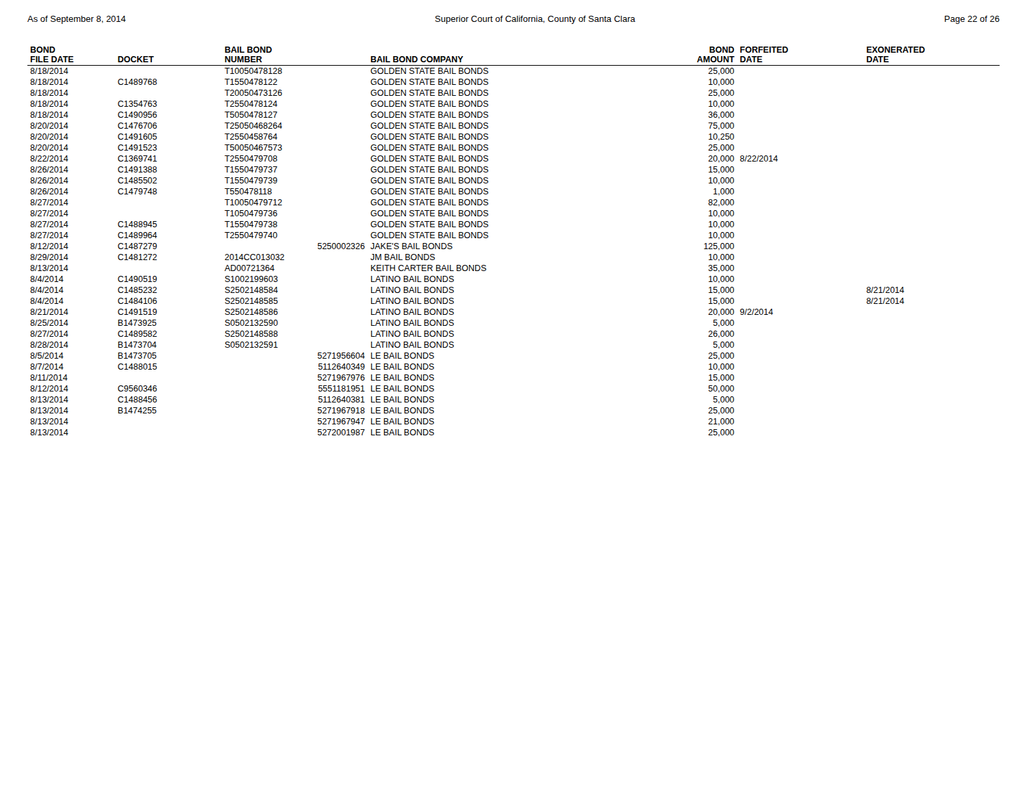As of September 8, 2014
Superior Court of California, County of Santa Clara
Page 22 of 26
| BOND FILE DATE | DOCKET | BAIL BOND NUMBER | BAIL BOND COMPANY | BOND AMOUNT | FORFEITED DATE | EXONERATED DATE |
| --- | --- | --- | --- | --- | --- | --- |
| 8/18/2014 | | T10050478128 | GOLDEN STATE BAIL BONDS | 25,000 | | |
| 8/18/2014 | C1489768 | T1550478122 | GOLDEN STATE BAIL BONDS | 10,000 | | |
| 8/18/2014 | | T20050473126 | GOLDEN STATE BAIL BONDS | 25,000 | | |
| 8/18/2014 | C1354763 | T2550478124 | GOLDEN STATE BAIL BONDS | 10,000 | | |
| 8/18/2014 | C1490956 | T5050478127 | GOLDEN STATE BAIL BONDS | 36,000 | | |
| 8/20/2014 | C1476706 | T25050468264 | GOLDEN STATE BAIL BONDS | 75,000 | | |
| 8/20/2014 | C1491605 | T2550458764 | GOLDEN STATE BAIL BONDS | 10,250 | | |
| 8/20/2014 | C1491523 | T50050467573 | GOLDEN STATE BAIL BONDS | 25,000 | | |
| 8/22/2014 | C1369741 | T2550479708 | GOLDEN STATE BAIL BONDS | 20,000 | 8/22/2014 | |
| 8/26/2014 | C1491388 | T1550479737 | GOLDEN STATE BAIL BONDS | 15,000 | | |
| 8/26/2014 | C1485502 | T1550479739 | GOLDEN STATE BAIL BONDS | 10,000 | | |
| 8/26/2014 | C1479748 | T550478118 | GOLDEN STATE BAIL BONDS | 1,000 | | |
| 8/27/2014 | | T10050479712 | GOLDEN STATE BAIL BONDS | 82,000 | | |
| 8/27/2014 | | T1050479736 | GOLDEN STATE BAIL BONDS | 10,000 | | |
| 8/27/2014 | C1488945 | T1550479738 | GOLDEN STATE BAIL BONDS | 10,000 | | |
| 8/27/2014 | C1489964 | T2550479740 | GOLDEN STATE BAIL BONDS | 10,000 | | |
| 8/12/2014 | C1487279 | 5250002326 | JAKE'S BAIL BONDS | 125,000 | | |
| 8/29/2014 | C1481272 | 2014CC013032 | JM BAIL BONDS | 10,000 | | |
| 8/13/2014 | | AD00721364 | KEITH CARTER BAIL BONDS | 35,000 | | |
| 8/4/2014 | C1490519 | S1002199603 | LATINO BAIL BONDS | 10,000 | | |
| 8/4/2014 | C1485232 | S2502148584 | LATINO BAIL BONDS | 15,000 | | 8/21/2014 |
| 8/4/2014 | C1484106 | S2502148585 | LATINO BAIL BONDS | 15,000 | | 8/21/2014 |
| 8/21/2014 | C1491519 | S2502148586 | LATINO BAIL BONDS | 20,000 | 9/2/2014 | |
| 8/25/2014 | B1473925 | S0502132590 | LATINO BAIL BONDS | 5,000 | | |
| 8/27/2014 | C1489582 | S2502148588 | LATINO BAIL BONDS | 26,000 | | |
| 8/28/2014 | B1473704 | S0502132591 | LATINO BAIL BONDS | 5,000 | | |
| 8/5/2014 | B1473705 | 5271956604 | LE BAIL BONDS | 25,000 | | |
| 8/7/2014 | C1488015 | 5112640349 | LE BAIL BONDS | 10,000 | | |
| 8/11/2014 | | 5271967976 | LE BAIL BONDS | 15,000 | | |
| 8/12/2014 | C9560346 | 5551181951 | LE BAIL BONDS | 50,000 | | |
| 8/13/2014 | C1488456 | 5112640381 | LE BAIL BONDS | 5,000 | | |
| 8/13/2014 | B1474255 | 5271967918 | LE BAIL BONDS | 25,000 | | |
| 8/13/2014 | | 5271967947 | LE BAIL BONDS | 21,000 | | |
| 8/13/2014 | | 5272001987 | LE BAIL BONDS | 25,000 | | |